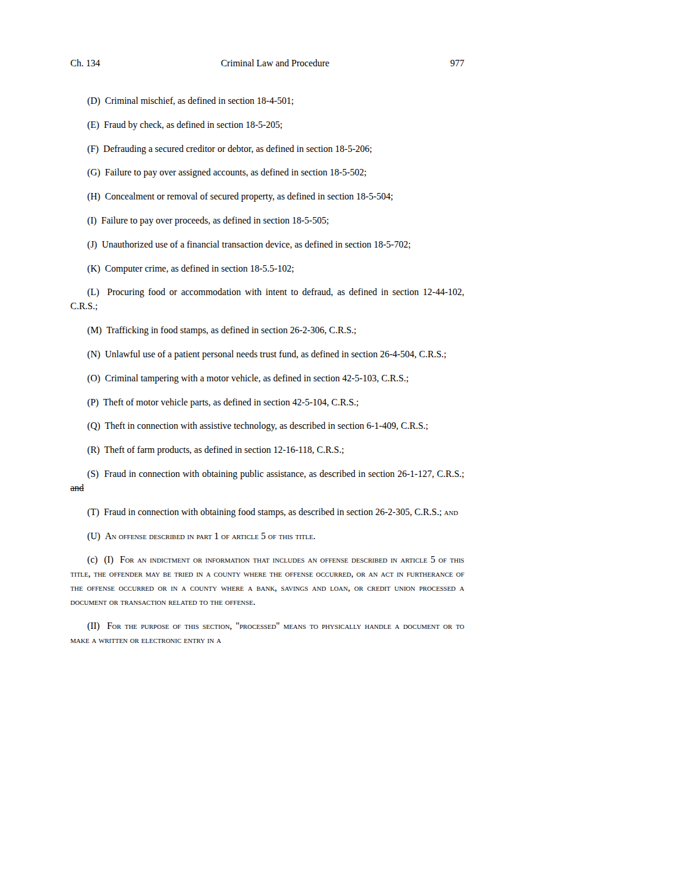Ch. 134
Criminal Law and Procedure
977
(D) Criminal mischief, as defined in section 18-4-501;
(E) Fraud by check, as defined in section 18-5-205;
(F) Defrauding a secured creditor or debtor, as defined in section 18-5-206;
(G) Failure to pay over assigned accounts, as defined in section 18-5-502;
(H) Concealment or removal of secured property, as defined in section 18-5-504;
(I) Failure to pay over proceeds, as defined in section 18-5-505;
(J) Unauthorized use of a financial transaction device, as defined in section 18-5-702;
(K) Computer crime, as defined in section 18-5.5-102;
(L) Procuring food or accommodation with intent to defraud, as defined in section 12-44-102, C.R.S.;
(M) Trafficking in food stamps, as defined in section 26-2-306, C.R.S.;
(N) Unlawful use of a patient personal needs trust fund, as defined in section 26-4-504, C.R.S.;
(O) Criminal tampering with a motor vehicle, as defined in section 42-5-103, C.R.S.;
(P) Theft of motor vehicle parts, as defined in section 42-5-104, C.R.S.;
(Q) Theft in connection with assistive technology, as described in section 6-1-409, C.R.S.;
(R) Theft of farm products, as defined in section 12-16-118, C.R.S.;
(S) Fraud in connection with obtaining public assistance, as described in section 26-1-127, C.R.S.; and
(T) Fraud in connection with obtaining food stamps, as described in section 26-2-305, C.R.S.; and
(U) An offense described in part 1 of article 5 of this title.
(c) (I) For an indictment or information that includes an offense described in article 5 of this title, the offender may be tried in a county where the offense occurred, or an act in furtherance of the offense occurred or in a county where a bank, savings and loan, or credit union processed a document or transaction related to the offense.
(II) For the purpose of this section, "processed" means to physically handle a document or to make a written or electronic entry in a